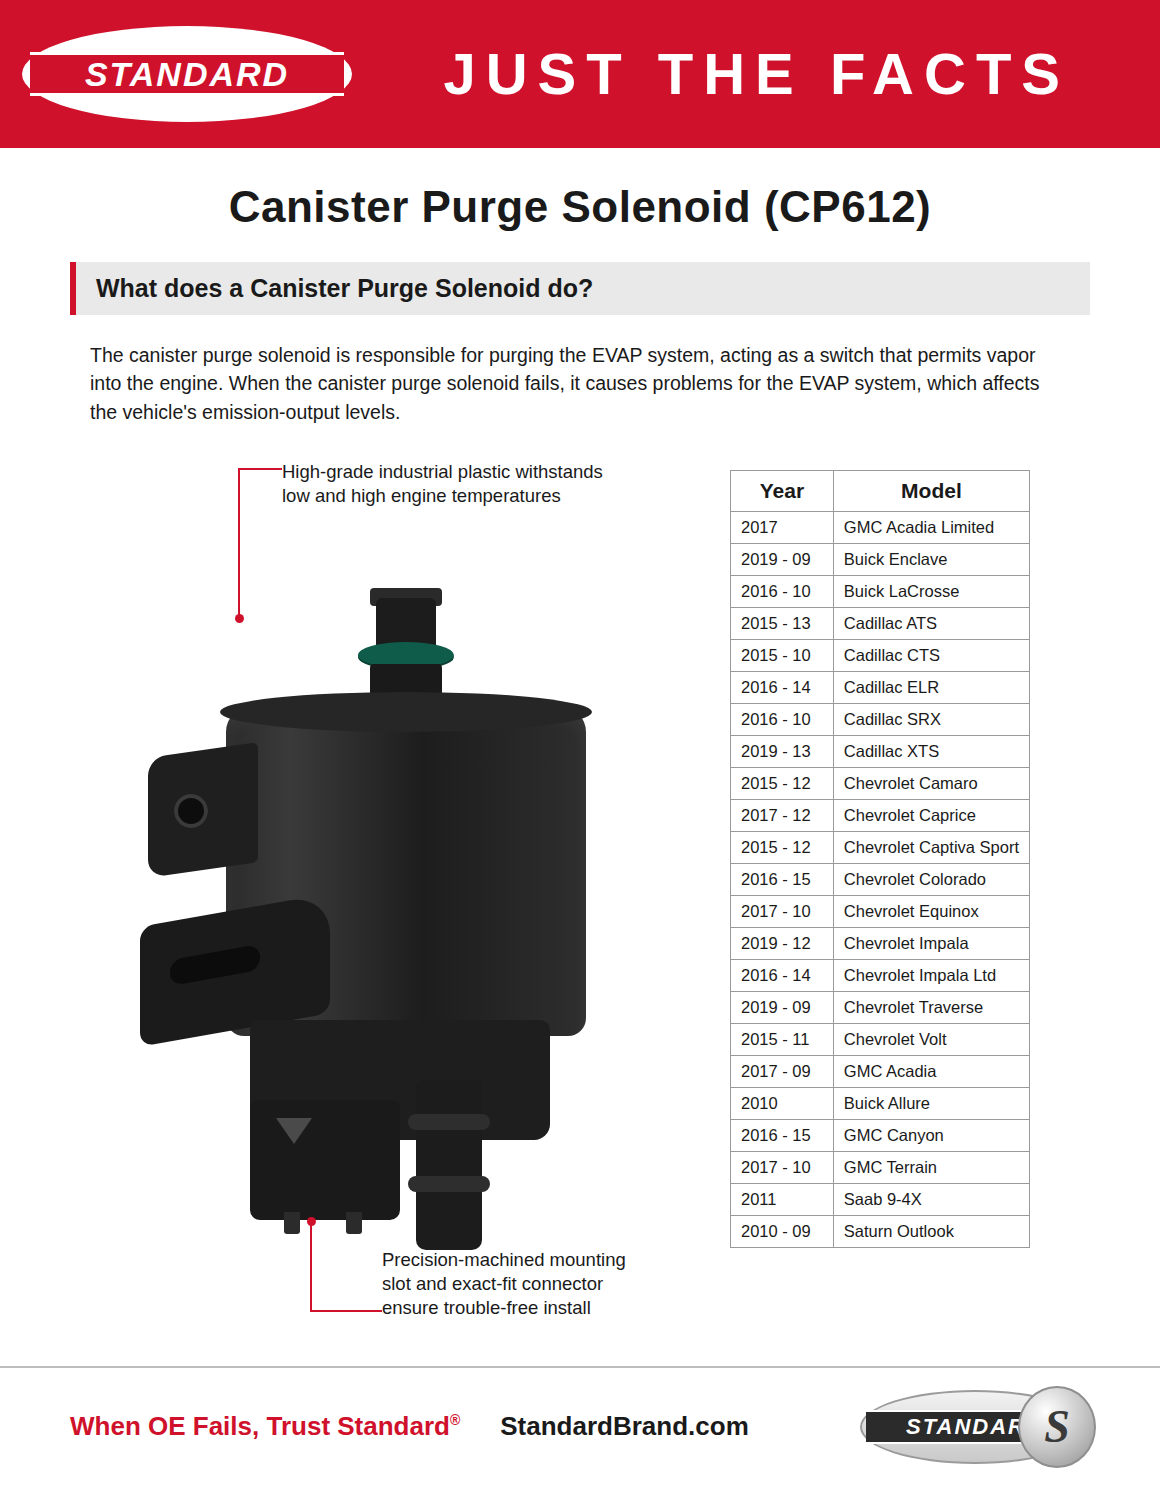STANDARD
®
JUST THE FACTS
Canister Purge Solenoid (CP612)
What does a Canister Purge Solenoid do?
The canister purge solenoid is responsible for purging the EVAP system, acting as a switch that permits vapor into the engine. When the canister purge solenoid fails, it causes problems for the EVAP system, which affects the vehicle's emission-output levels.
High-grade industrial plastic withstands
low and high engine temperatures
Precision-machined mounting
slot and exact-fit connector
ensure trouble-free install
Vehicle applications
| Year | Model |
| --- | --- |
| 2017 | GMC Acadia Limited |
| 2019 - 09 | Buick Enclave |
| 2016 - 10 | Buick LaCrosse |
| 2015 - 13 | Cadillac ATS |
| 2015 - 10 | Cadillac CTS |
| 2016 - 14 | Cadillac ELR |
| 2016 - 10 | Cadillac SRX |
| 2019 - 13 | Cadillac XTS |
| 2015 - 12 | Chevrolet Camaro |
| 2017 - 12 | Chevrolet Caprice |
| 2015 - 12 | Chevrolet Captiva Sport |
| 2016 - 15 | Chevrolet Colorado |
| 2017 - 10 | Chevrolet Equinox |
| 2019 - 12 | Chevrolet Impala |
| 2016 - 14 | Chevrolet Impala Ltd |
| 2019 - 09 | Chevrolet Traverse |
| 2015 - 11 | Chevrolet Volt |
| 2017 - 09 | GMC Acadia |
| 2010 | Buick Allure |
| 2016 - 15 | GMC Canyon |
| 2017 - 10 | GMC Terrain |
| 2011 | Saab 9-4X |
| 2010 - 09 | Saturn Outlook |
When OE Fails, Trust Standard®
StandardBrand.com
STANDARD
S